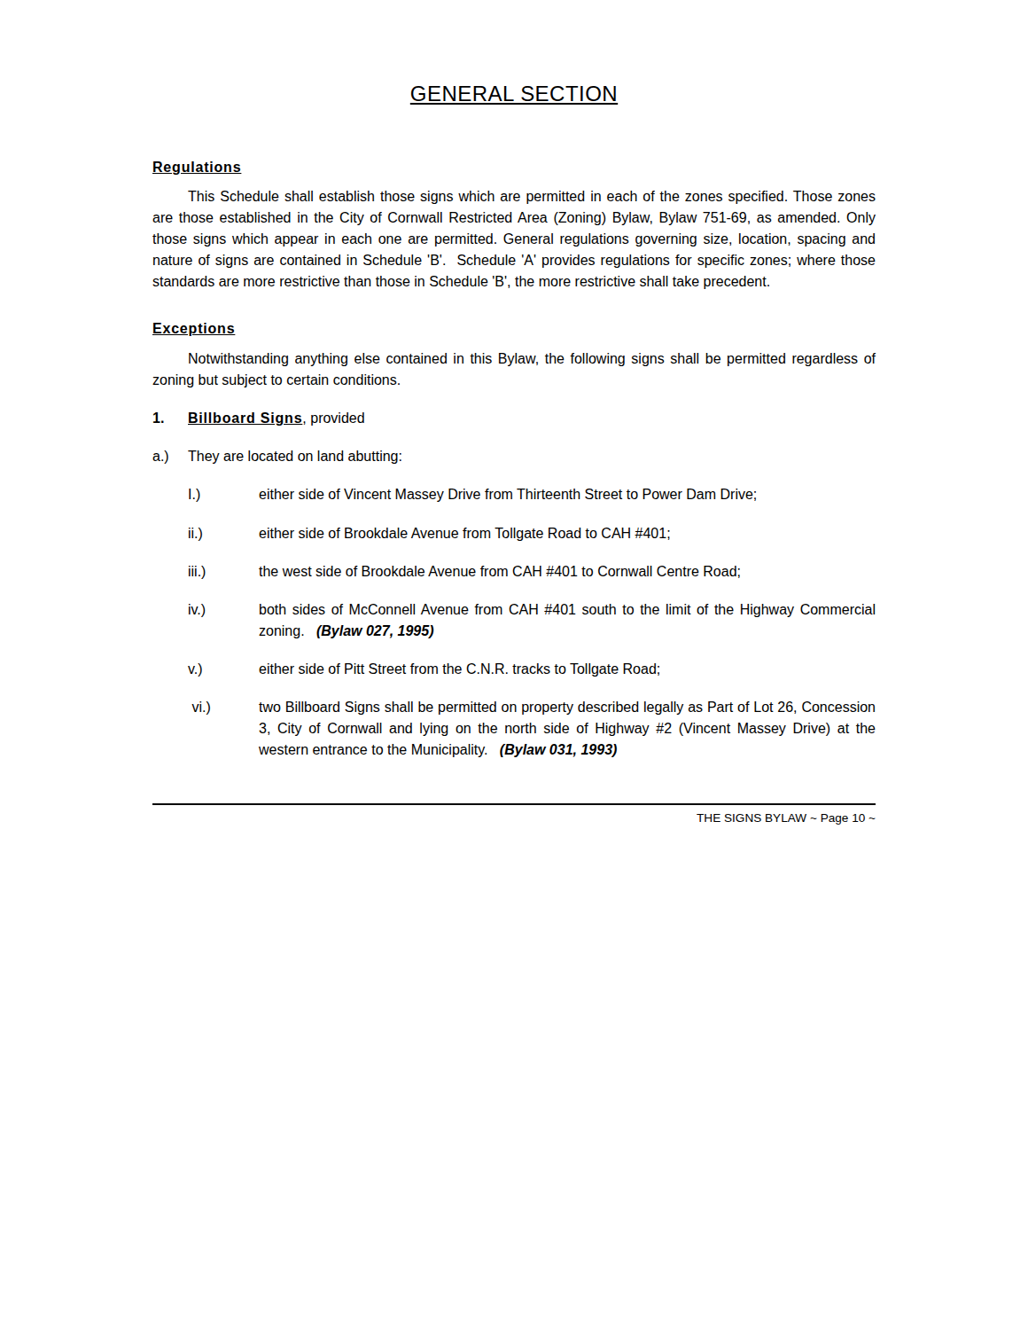GENERAL SECTION
Regulations
This Schedule shall establish those signs which are permitted in each of the zones specified. Those zones are those established in the City of Cornwall Restricted Area (Zoning) Bylaw, Bylaw 751-69, as amended. Only those signs which appear in each one are permitted. General regulations governing size, location, spacing and nature of signs are contained in Schedule 'B'. Schedule 'A' provides regulations for specific zones; where those standards are more restrictive than those in Schedule 'B', the more restrictive shall take precedent.
Exceptions
Notwithstanding anything else contained in this Bylaw, the following signs shall be permitted regardless of zoning but subject to certain conditions.
1.
Billboard Signs, provided
a.)
They are located on land abutting:
I.)
either side of Vincent Massey Drive from Thirteenth Street to Power Dam Drive;
ii.)
either side of Brookdale Avenue from Tollgate Road to CAH #401;
iii.)
the west side of Brookdale Avenue from CAH #401 to Cornwall Centre Road;
iv.)
both sides of McConnell Avenue from CAH #401 south to the limit of the Highway Commercial zoning. (Bylaw 027, 1995)
v.)
either side of Pitt Street from the C.N.R. tracks to Tollgate Road;
vi.)
two Billboard Signs shall be permitted on property described legally as Part of Lot 26, Concession 3, City of Cornwall and lying on the north side of Highway #2 (Vincent Massey Drive) at the western entrance to the Municipality. (Bylaw 031, 1993)
THE SIGNS BYLAW ~ Page 10 ~